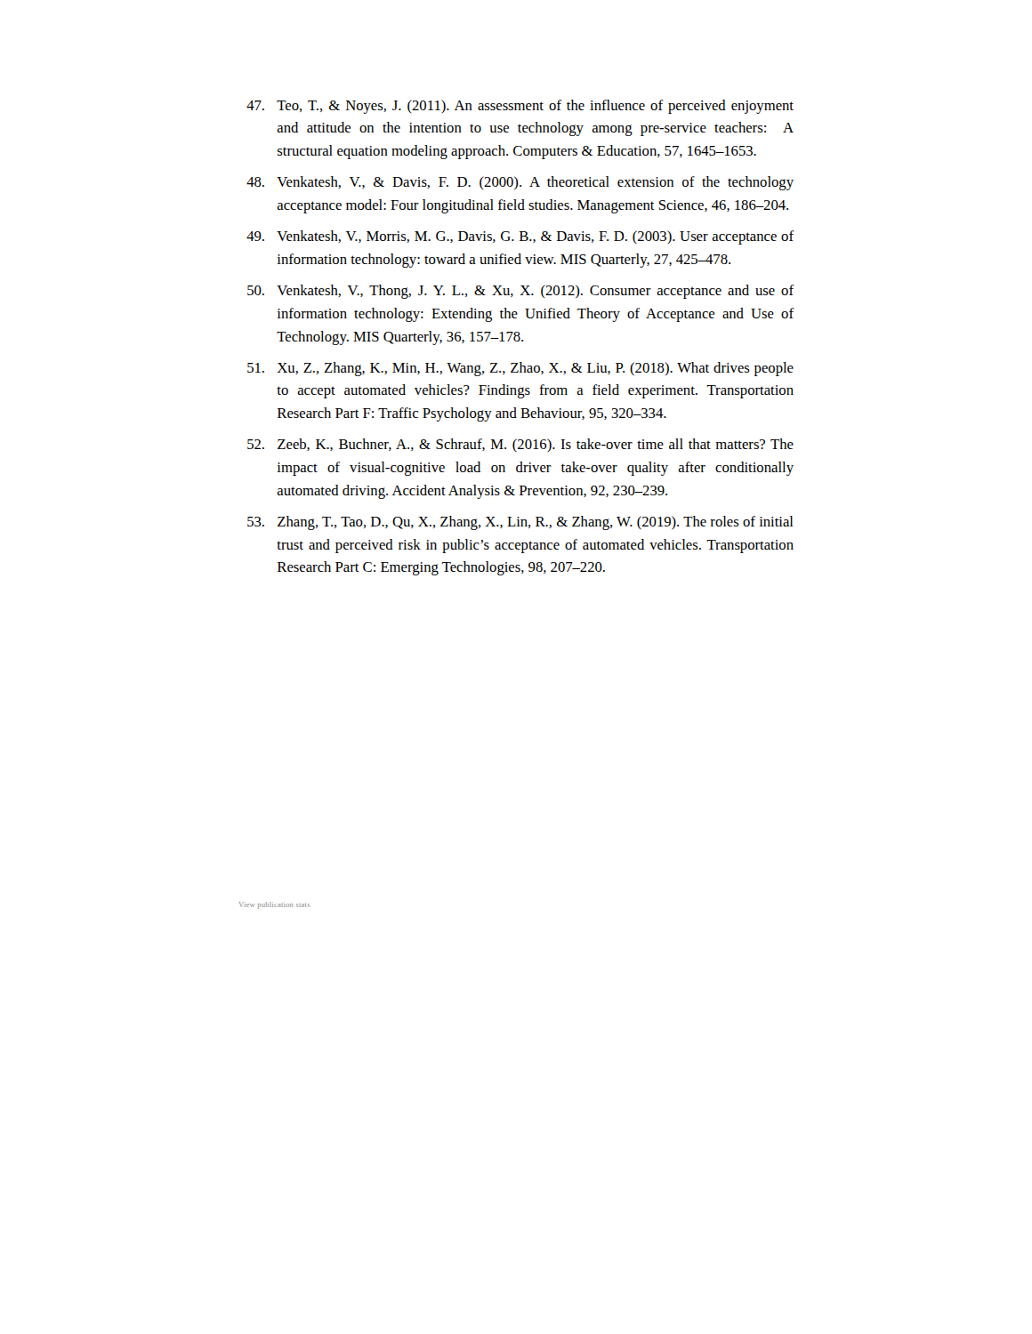Teo, T., & Noyes, J. (2011). An assessment of the influence of perceived enjoyment and attitude on the intention to use technology among pre-service teachers: A structural equation modeling approach. Computers & Education, 57, 1645–1653.
Venkatesh, V., & Davis, F. D. (2000). A theoretical extension of the technology acceptance model: Four longitudinal field studies. Management Science, 46, 186–204.
Venkatesh, V., Morris, M. G., Davis, G. B., & Davis, F. D. (2003). User acceptance of information technology: toward a unified view. MIS Quarterly, 27, 425–478.
Venkatesh, V., Thong, J. Y. L., & Xu, X. (2012). Consumer acceptance and use of information technology: Extending the Unified Theory of Acceptance and Use of Technology. MIS Quarterly, 36, 157–178.
Xu, Z., Zhang, K., Min, H., Wang, Z., Zhao, X., & Liu, P. (2018). What drives people to accept automated vehicles? Findings from a field experiment. Transportation Research Part F: Traffic Psychology and Behaviour, 95, 320–334.
Zeeb, K., Buchner, A., & Schrauf, M. (2016). Is take-over time all that matters? The impact of visual-cognitive load on driver take-over quality after conditionally automated driving. Accident Analysis & Prevention, 92, 230–239.
Zhang, T., Tao, D., Qu, X., Zhang, X., Lin, R., & Zhang, W. (2019). The roles of initial trust and perceived risk in public’s acceptance of automated vehicles. Transportation Research Part C: Emerging Technologies, 98, 207–220.
View publication stats